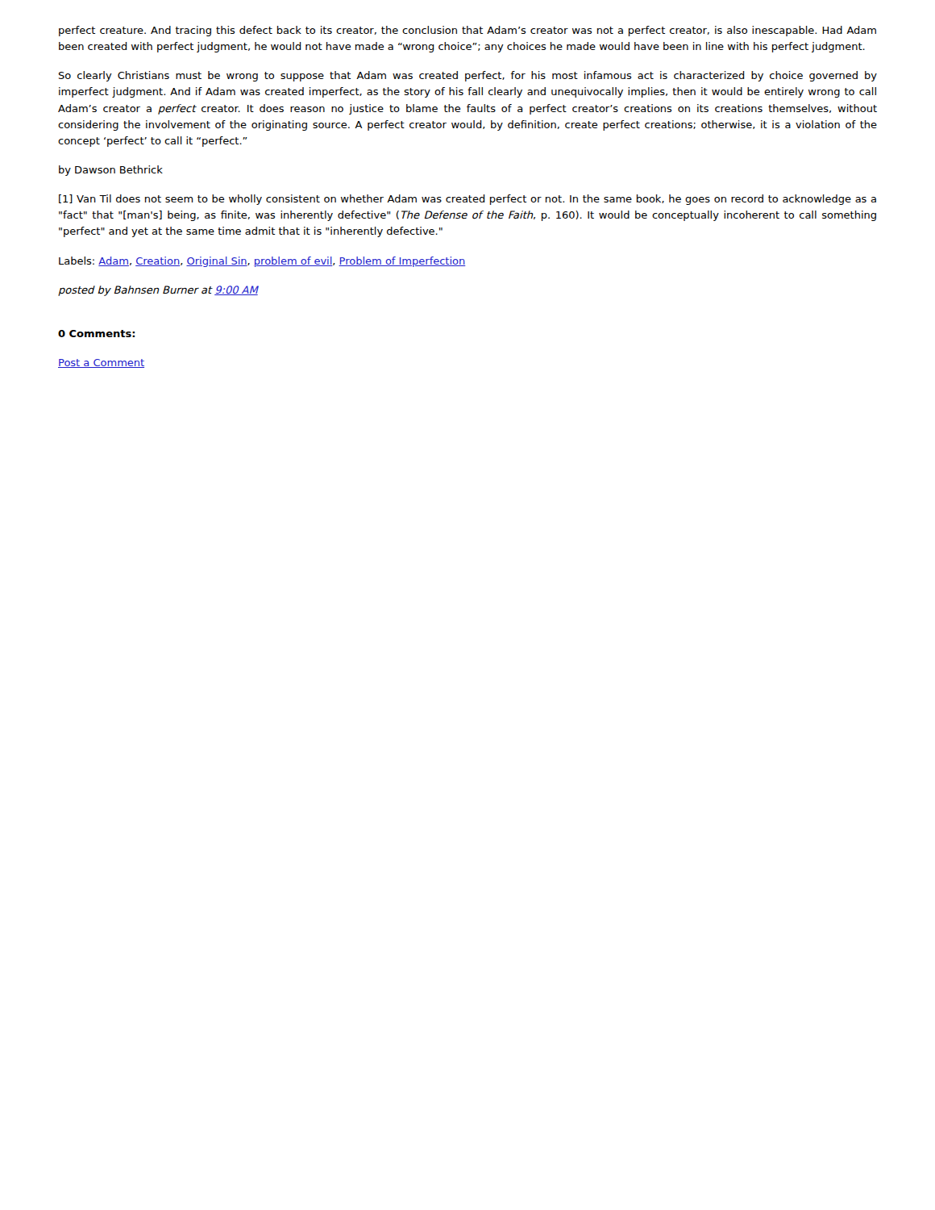perfect creature. And tracing this defect back to its creator, the conclusion that Adam’s creator was not a perfect creator, is also inescapable. Had Adam been created with perfect judgment, he would not have made a “wrong choice”; any choices he made would have been in line with his perfect judgment.
So clearly Christians must be wrong to suppose that Adam was created perfect, for his most infamous act is characterized by choice governed by imperfect judgment. And if Adam was created imperfect, as the story of his fall clearly and unequivocally implies, then it would be entirely wrong to call Adam’s creator a perfect creator. It does reason no justice to blame the faults of a perfect creator’s creations on its creations themselves, without considering the involvement of the originating source. A perfect creator would, by definition, create perfect creations; otherwise, it is a violation of the concept ‘perfect’ to call it “perfect.”
by Dawson Bethrick
[1] Van Til does not seem to be wholly consistent on whether Adam was created perfect or not. In the same book, he goes on record to acknowledge as a "fact" that "[man's] being, as finite, was inherently defective" (The Defense of the Faith, p. 160). It would be conceptually incoherent to call something "perfect" and yet at the same time admit that it is "inherently defective."
Labels: Adam, Creation, Original Sin, problem of evil, Problem of Imperfection
posted by Bahnsen Burner at 9:00 AM
0 Comments:
Post a Comment